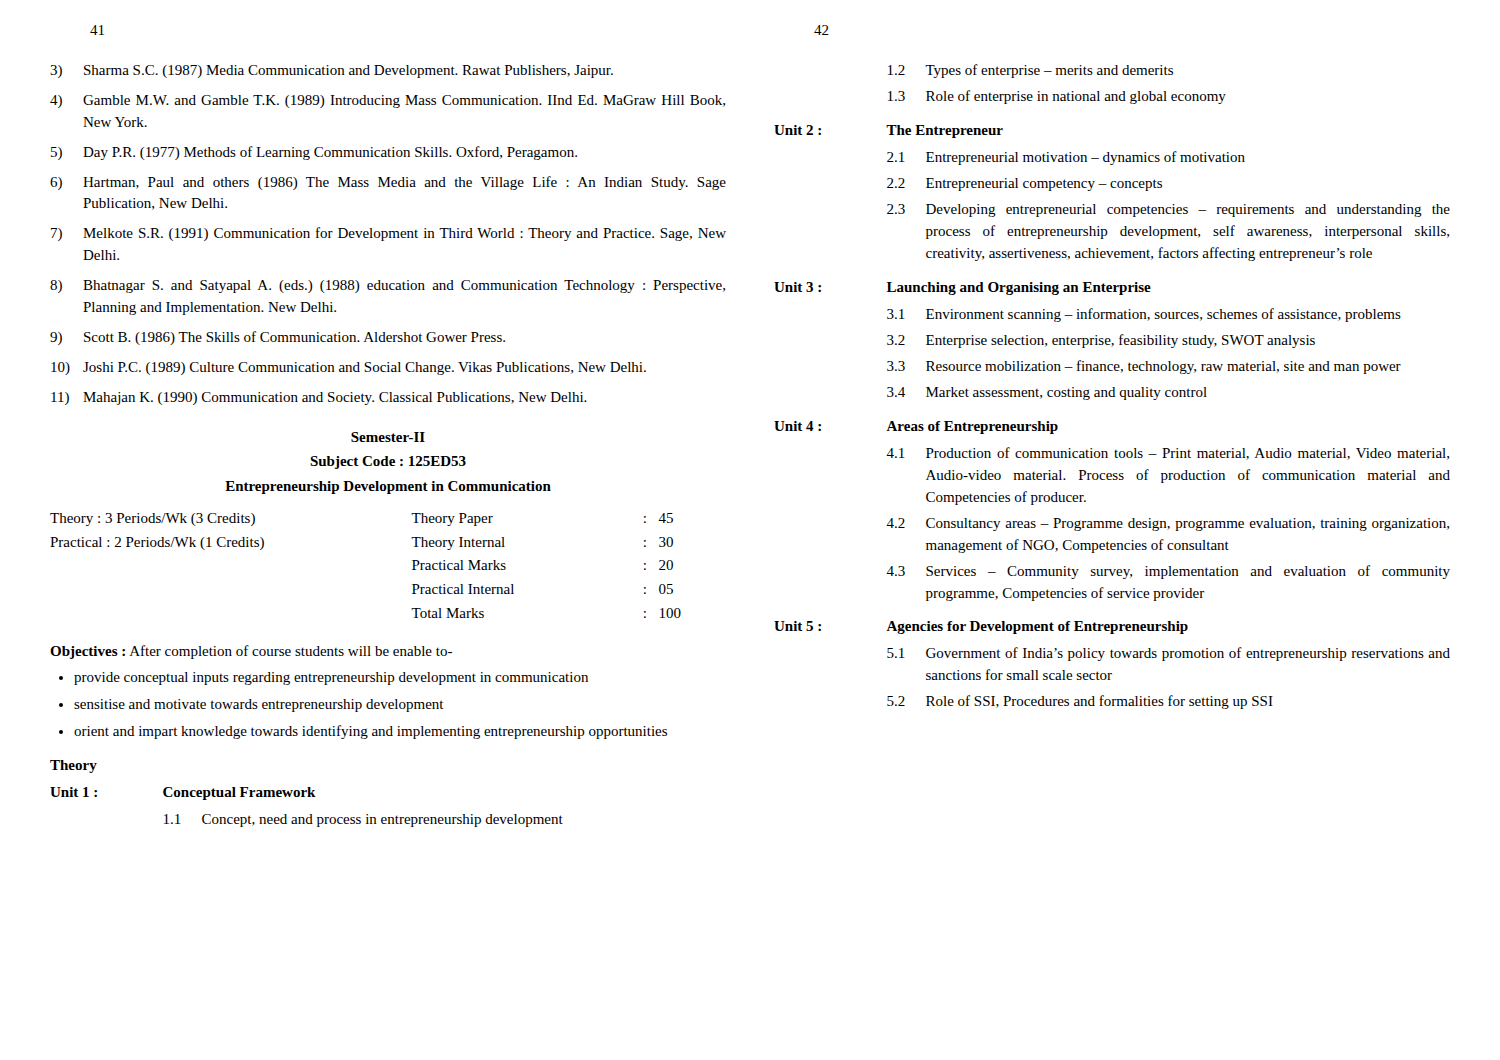41
3) Sharma S.C. (1987) Media Communication and Development. Rawat Publishers, Jaipur.
4) Gamble M.W. and Gamble T.K. (1989) Introducing Mass Communication. IInd Ed. MaGraw Hill Book, New York.
5) Day P.R. (1977) Methods of Learning Communication Skills. Oxford, Peragamon.
6) Hartman, Paul and others (1986) The Mass Media and the Village Life : An Indian Study. Sage Publication, New Delhi.
7) Melkote S.R. (1991) Communication for Development in Third World : Theory and Practice. Sage, New Delhi.
8) Bhatnagar S. and Satyapal A. (eds.) (1988) education and Communication Technology : Perspective, Planning and Implementation. New Delhi.
9) Scott B. (1986) The Skills of Communication. Aldershot Gower Press.
10) Joshi P.C. (1989) Culture Communication and Social Change. Vikas Publications, New Delhi.
11) Mahajan K. (1990) Communication and Society. Classical Publications, New Delhi.
Semester-II
Subject Code : 125ED53
Entrepreneurship Development in Communication
| Theory : 3 Periods/Wk (3 Credits) | Theory Paper | : | 45 |
| Practical : 2 Periods/Wk (1 Credits) | Theory Internal | : | 30 |
| | Practical Marks | : | 20 |
| | Practical Internal | : | 05 |
| | Total Marks | : | 100 |
Objectives : After completion of course students will be enable to-
provide conceptual inputs regarding entrepreneurship development in communication
sensitise and motivate towards entrepreneurship development
orient and impart knowledge towards identifying and implementing entrepreneurship opportunities
Theory
Unit 1 :
Conceptual Framework
1.1 Concept, need and process in entrepreneurship development
42
1.2 Types of enterprise – merits and demerits
1.3 Role of enterprise in national and global economy
Unit 2 :
The Entrepreneur
2.1 Entrepreneurial motivation – dynamics of motivation
2.2 Entrepreneurial competency – concepts
2.3 Developing entrepreneurial competencies – requirements and understanding the process of entrepreneurship development, self awareness, interpersonal skills, creativity, assertiveness, achievement, factors affecting entrepreneur’s role
Unit 3 :
Launching and Organising an Enterprise
3.1 Environment scanning – information, sources, schemes of assistance, problems
3.2 Enterprise selection, enterprise, feasibility study, SWOT analysis
3.3 Resource mobilization – finance, technology, raw material, site and man power
3.4 Market assessment, costing and quality control
Unit 4 :
Areas of Entrepreneurship
4.1 Production of communication tools – Print material, Audio material, Video material, Audio-video material. Process of production of communication material and Competencies of producer.
4.2 Consultancy areas – Programme design, programme evaluation, training organization, management of NGO, Competencies of consultant
4.3 Services – Community survey, implementation and evaluation of community programme, Competencies of service provider
Unit 5 :
Agencies for Development of Entrepreneurship
5.1 Government of India’s policy towards promotion of entrepreneurship reservations and sanctions for small scale sector
5.2 Role of SSI, Procedures and formalities for setting up SSI